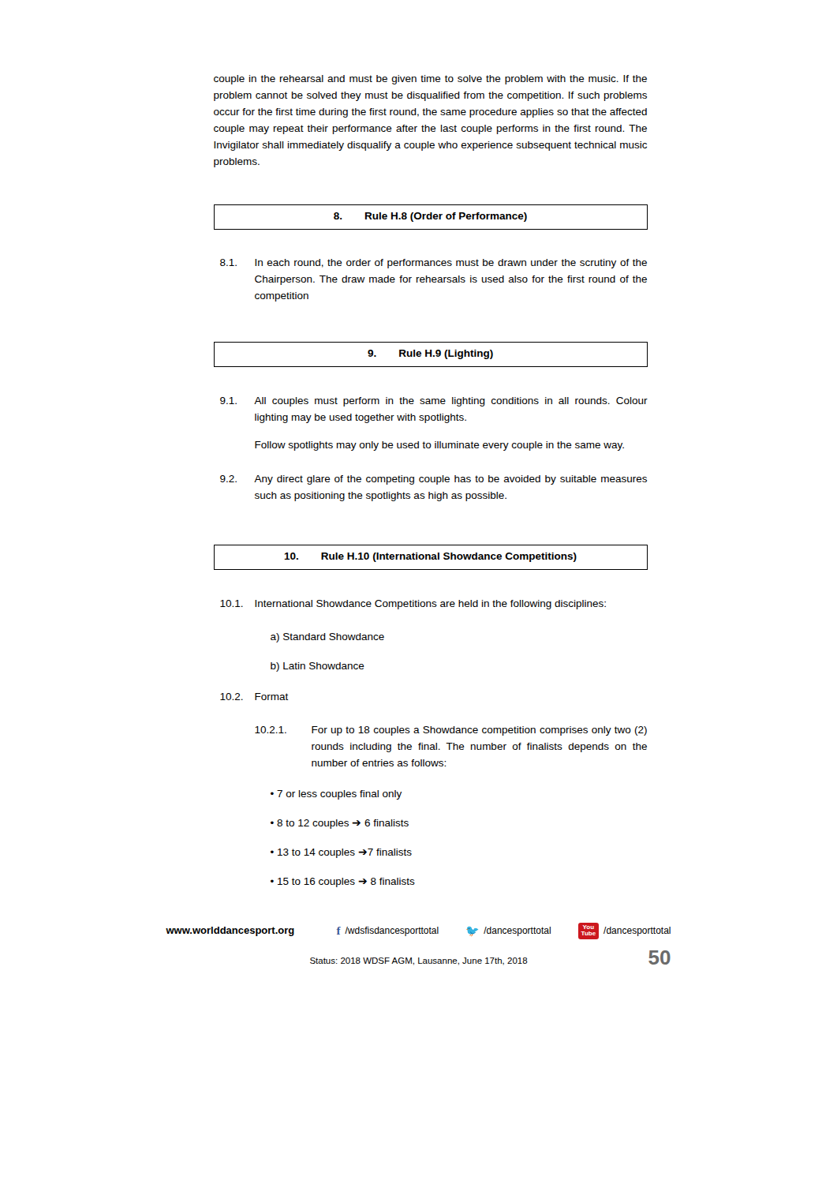couple in the rehearsal and must be given time to solve the problem with the music. If the problem cannot be solved they must be disqualified from the competition. If such problems occur for the first time during the first round, the same procedure applies so that the affected couple may repeat their performance after the last couple performs in the first round. The Invigilator shall immediately disqualify a couple who experience subsequent technical music problems.
8. Rule H.8 (Order of Performance)
8.1.
In each round, the order of performances must be drawn under the scrutiny of the Chairperson. The draw made for rehearsals is used also for the first round of the competition
9. Rule H.9 (Lighting)
9.1.
All couples must perform in the same lighting conditions in all rounds. Colour lighting may be used together with spotlights.
Follow spotlights may only be used to illuminate every couple in the same way.
9.2.
Any direct glare of the competing couple has to be avoided by suitable measures such as positioning the spotlights as high as possible.
10. Rule H.10 (International Showdance Competitions)
10.1.
International Showdance Competitions are held in the following disciplines:
a) Standard Showdance
b) Latin Showdance
10.2.
Format
10.2.1.
For up to 18 couples a Showdance competition comprises only two (2) rounds including the final. The number of finalists depends on the number of entries as follows:
• 7 or less couples final only
• 8 to 12 couples ➔ 6 finalists
• 13 to 14 couples ➔7 finalists
• 15 to 16 couples ➔ 8 finalists
www.worlddancesport.org
f/wdsfisdancesporttotal 🐦/dancesporttotal You
Tube/dancesporttotal
Status: 2018 WDSF AGM, Lausanne, June 17th, 2018
50